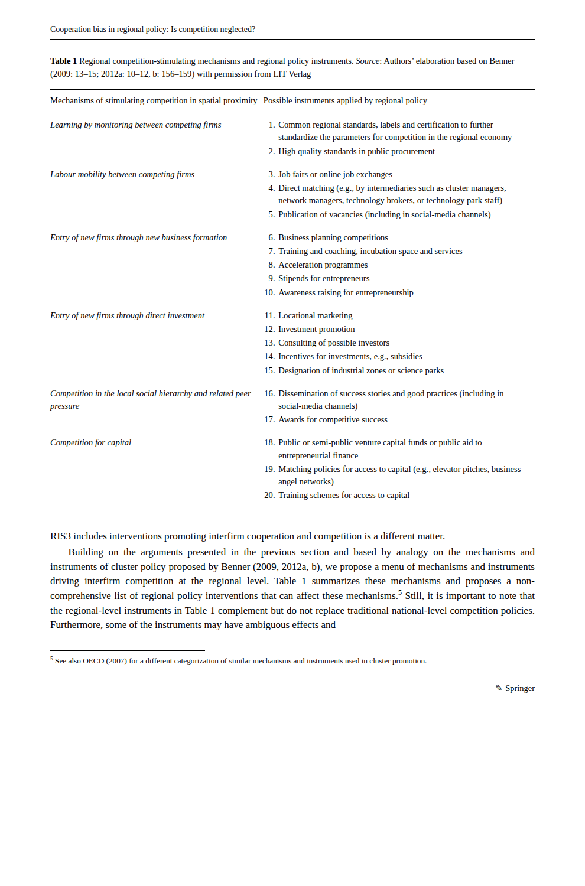Cooperation bias in regional policy: Is competition neglected?
Table 1 Regional competition-stimulating mechanisms and regional policy instruments. Source: Authors’ elaboration based on Benner (2009: 13–15; 2012a: 10–12, b: 156–159) with permission from LIT Verlag
| Mechanisms of stimulating competition in spatial proximity | Possible instruments applied by regional policy |
| --- | --- |
| Learning by monitoring between competing firms | Common regional standards, labels and certification to further standardize the parameters for competition in the regional economy High quality standards in public procurement |
| Labour mobility between competing firms | Job fairs or online job exchanges Direct matching (e.g., by intermediaries such as cluster managers, network managers, technology brokers, or technology park staff) Publication of vacancies (including in social-media channels) |
| Entry of new firms through new business formation | Business planning competitions Training and coaching, incubation space and services Acceleration programmes Stipends for entrepreneurs Awareness raising for entrepreneurship |
| Entry of new firms through direct investment | Locational marketing Investment promotion Consulting of possible investors Incentives for investments, e.g., subsidies Designation of industrial zones or science parks |
| Competition in the local social hierarchy and related peer pressure | Dissemination of success stories and good practices (including in social-media channels) Awards for competitive success |
| Competition for capital | Public or semi-public venture capital funds or public aid to entrepreneurial finance Matching policies for access to capital (e.g., elevator pitches, business angel networks) Training schemes for access to capital |
RIS3 includes interventions promoting interfirm cooperation and competition is a different matter.
Building on the arguments presented in the previous section and based by analogy on the mechanisms and instruments of cluster policy proposed by Benner (2009, 2012a, b), we propose a menu of mechanisms and instruments driving interfirm competition at the regional level. Table 1 summarizes these mechanisms and proposes a non-comprehensive list of regional policy interventions that can affect these mechanisms.5 Still, it is important to note that the regional-level instruments in Table 1 complement but do not replace traditional national-level competition policies. Furthermore, some of the instruments may have ambiguous effects and
5 See also OECD (2007) for a different categorization of similar mechanisms and instruments used in cluster promotion.
✎Springer